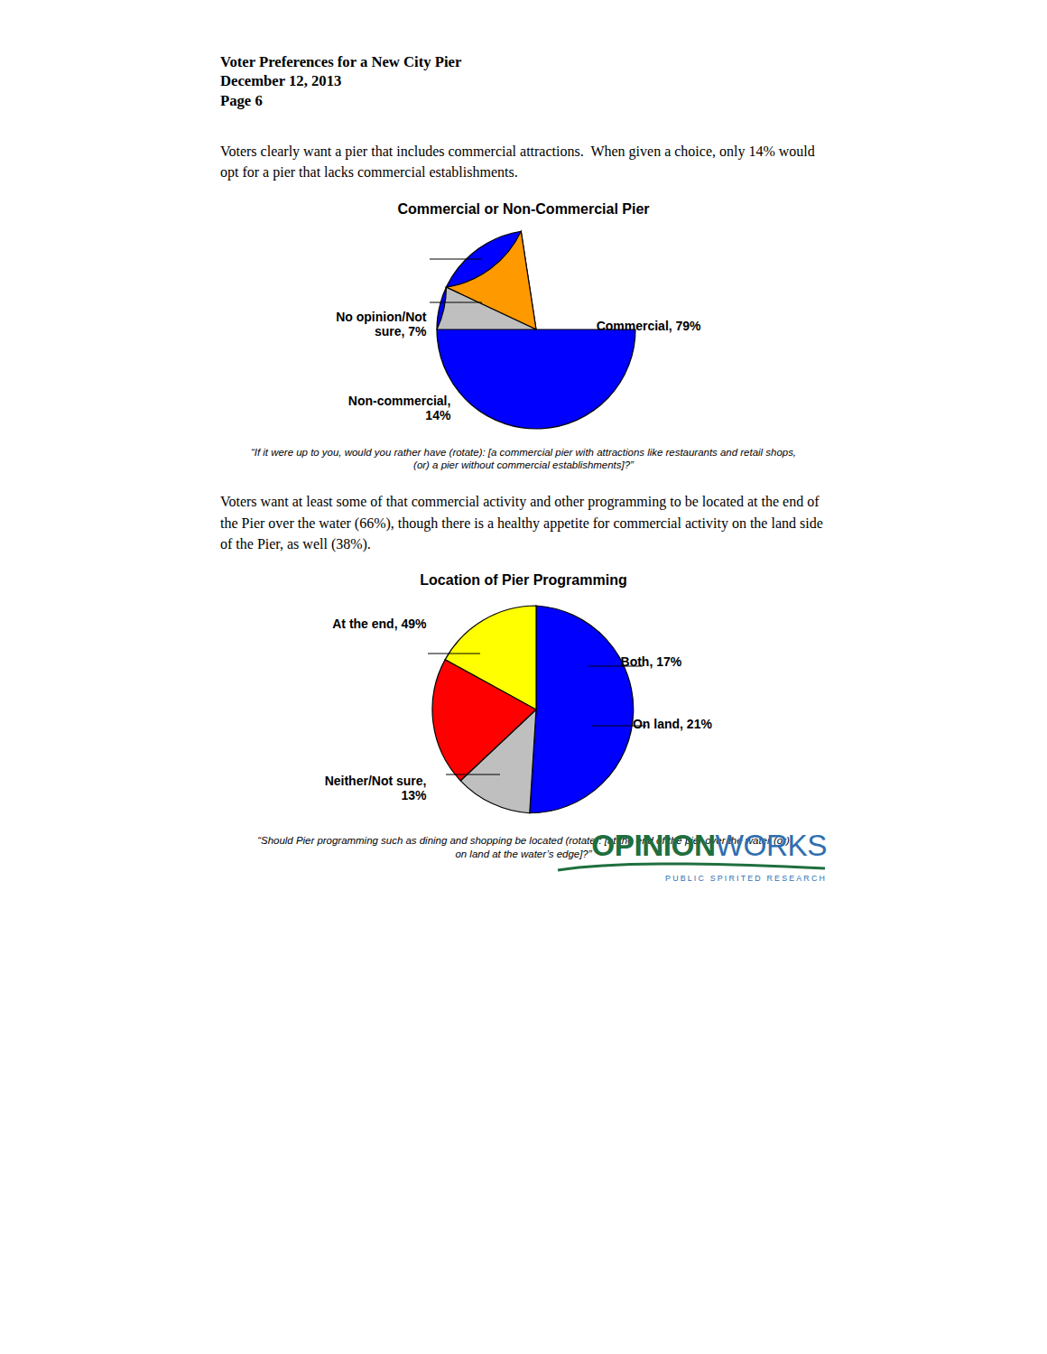Voter Preferences for a New City Pier
December 12, 2013
Page 6
Voters clearly want a pier that includes commercial attractions. When given a choice, only 14% would opt for a pier that lacks commercial establishments.
Commercial or Non-Commercial Pier
Commercial, 79%
No opinion/Not
sure, 7%
Non-commercial,
14%
“If it were up to you, would you rather have (rotate): [a commercial pier with attractions like restaurants and retail shops, (or) a pier without commercial establishments]?”
Voters want at least some of that commercial activity and other programming to be located at the end of the Pier over the water (66%), though there is a healthy appetite for commercial activity on the land side of the Pier, as well (38%).
Location of Pier Programming
At the end, 49%
Both, 17%
On land, 21%
Neither/Not sure,
13%
“Should Pier programming such as dining and shopping be located (rotate): [at the end of the pier over the water (or) on land at the water’s edge]?”
OPINION WORKS
PUBLIC SPIRITED RESEARCH